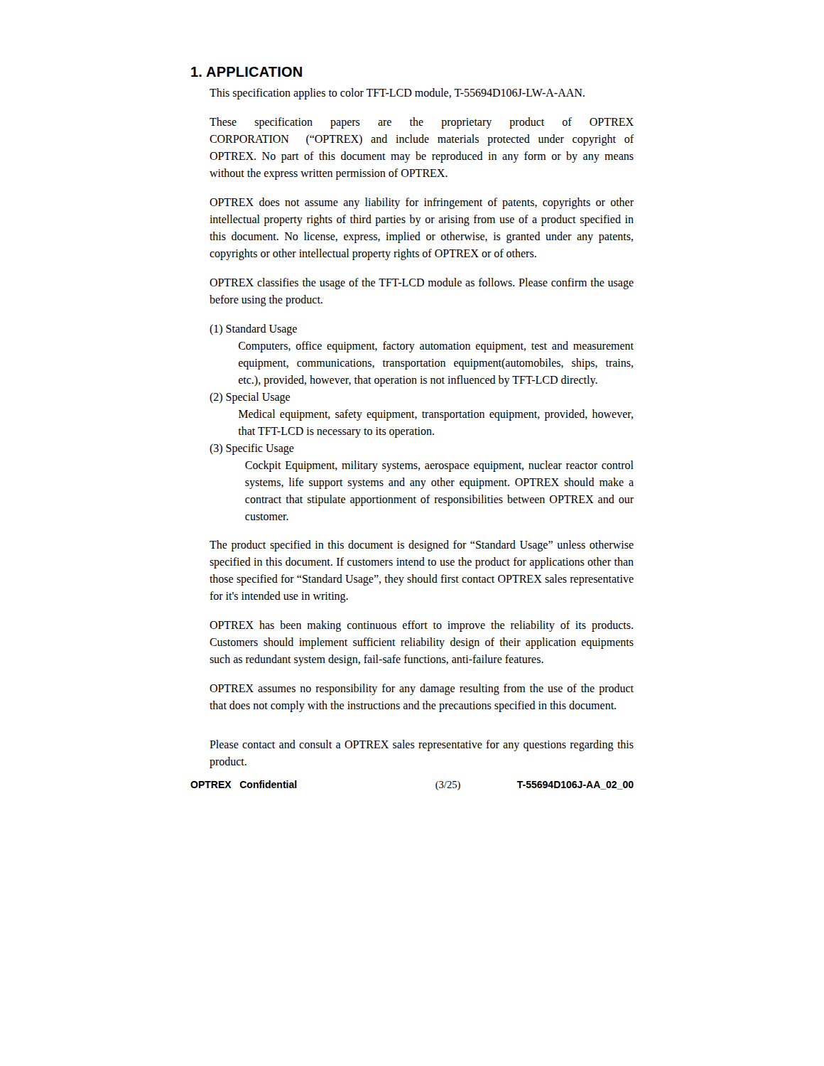1. APPLICATION
This specification applies to color TFT-LCD module, T-55694D106J-LW-A-AAN.
These specification papers are the proprietary product of OPTREX CORPORATION (“OPTREX) and include materials protected under copyright of OPTREX. No part of this document may be reproduced in any form or by any means without the express written permission of OPTREX.
OPTREX does not assume any liability for infringement of patents, copyrights or other intellectual property rights of third parties by or arising from use of a product specified in this document. No license, express, implied or otherwise, is granted under any patents, copyrights or other intellectual property rights of OPTREX or of others.
OPTREX classifies the usage of the TFT-LCD module as follows. Please confirm the usage before using the product.
(1) Standard Usage
Computers, office equipment, factory automation equipment, test and measurement equipment, communications, transportation equipment(automobiles, ships, trains, etc.), provided, however, that operation is not influenced by TFT-LCD directly.
(2) Special Usage
Medical equipment, safety equipment, transportation equipment, provided, however, that TFT-LCD is necessary to its operation.
(3) Specific Usage
Cockpit Equipment, military systems, aerospace equipment, nuclear reactor control systems, life support systems and any other equipment. OPTREX should make a contract that stipulate apportionment of responsibilities between OPTREX and our customer.
The product specified in this document is designed for “Standard Usage” unless otherwise specified in this document. If customers intend to use the product for applications other than those specified for “Standard Usage”, they should first contact OPTREX sales representative for it's intended use in writing.
OPTREX has been making continuous effort to improve the reliability of its products. Customers should implement sufficient reliability design of their application equipments such as redundant system design, fail-safe functions, anti-failure features.
OPTREX assumes no responsibility for any damage resulting from the use of the product that does not comply with the instructions and the precautions specified in this document.
Please contact and consult a OPTREX sales representative for any questions regarding this product.
OPTREX Confidential (3/25) T-55694D106J-AA_02_00